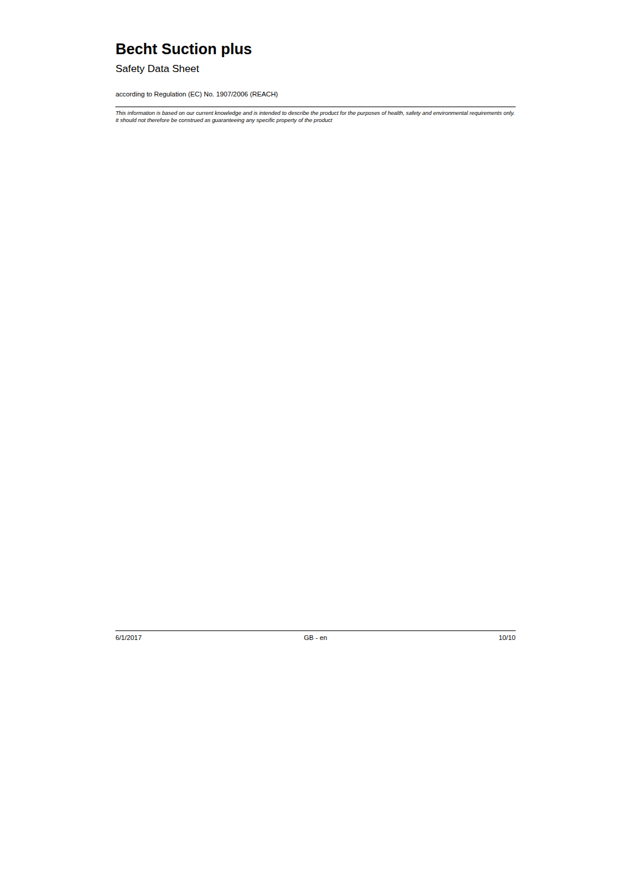Becht Suction plus
Safety Data Sheet
according to Regulation (EC) No. 1907/2006 (REACH)
This information is based on our current knowledge and is intended to describe the product for the purposes of health, safety and environmental requirements only. It should not therefore be construed as guaranteeing any specific property of the product
6/1/2017
GB - en
10/10